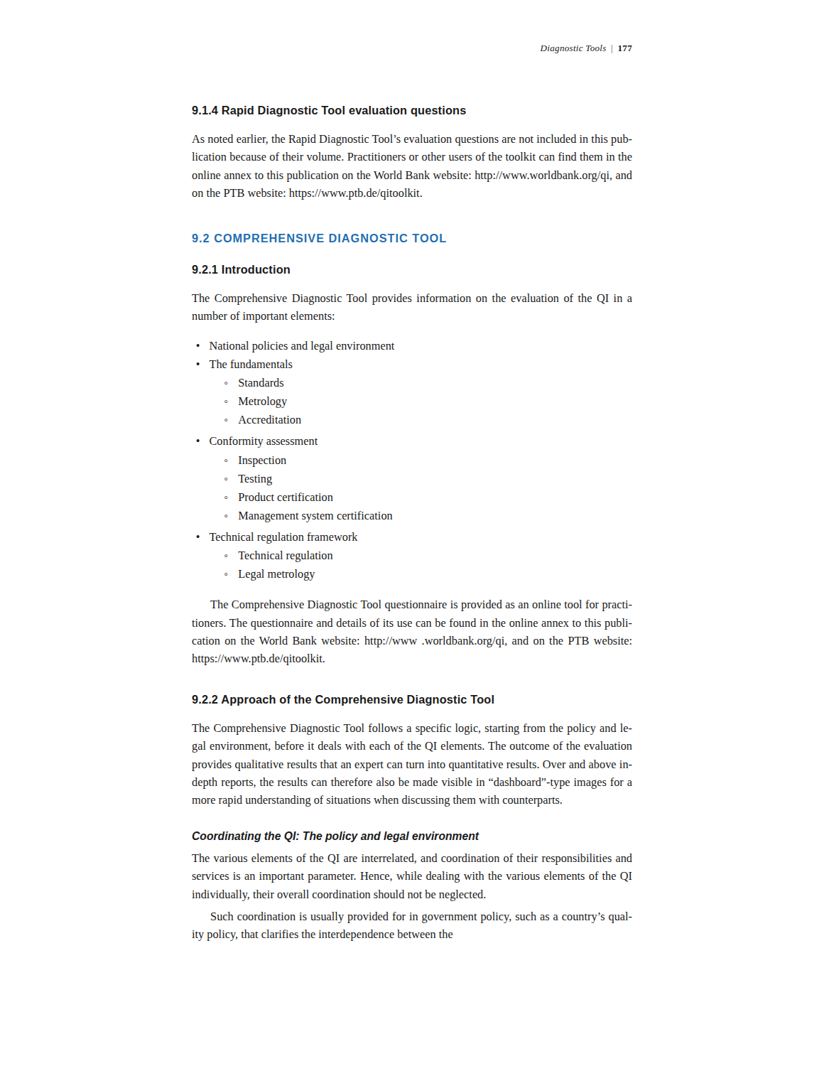Diagnostic Tools|177
9.1.4 Rapid Diagnostic Tool evaluation questions
As noted earlier, the Rapid Diagnostic Tool’s evaluation questions are not included in this publication because of their volume. Practitioners or other users of the toolkit can find them in the online annex to this publication on the World Bank website: http://www.worldbank.org/qi, and on the PTB website: https://www.ptb.de/qitoolkit.
9.2 COMPREHENSIVE DIAGNOSTIC TOOL
9.2.1 Introduction
The Comprehensive Diagnostic Tool provides information on the evaluation of the QI in a number of important elements:
National policies and legal environment
The fundamentals
Standards
Metrology
Accreditation
Conformity assessment
Inspection
Testing
Product certification
Management system certification
Technical regulation framework
Technical regulation
Legal metrology
The Comprehensive Diagnostic Tool questionnaire is provided as an online tool for practitioners. The questionnaire and details of its use can be found in the online annex to this publication on the World Bank website: http://www .worldbank.org/qi, and on the PTB website: https://www.ptb.de/qitoolkit.
9.2.2 Approach of the Comprehensive Diagnostic Tool
The Comprehensive Diagnostic Tool follows a specific logic, starting from the policy and legal environment, before it deals with each of the QI elements. The outcome of the evaluation provides qualitative results that an expert can turn into quantitative results. Over and above in-depth reports, the results can therefore also be made visible in “dashboard”-type images for a more rapid understanding of situations when discussing them with counterparts.
Coordinating the QI: The policy and legal environment
The various elements of the QI are interrelated, and coordination of their responsibilities and services is an important parameter. Hence, while dealing with the various elements of the QI individually, their overall coordination should not be neglected.
Such coordination is usually provided for in government policy, such as a country’s quality policy, that clarifies the interdependence between the